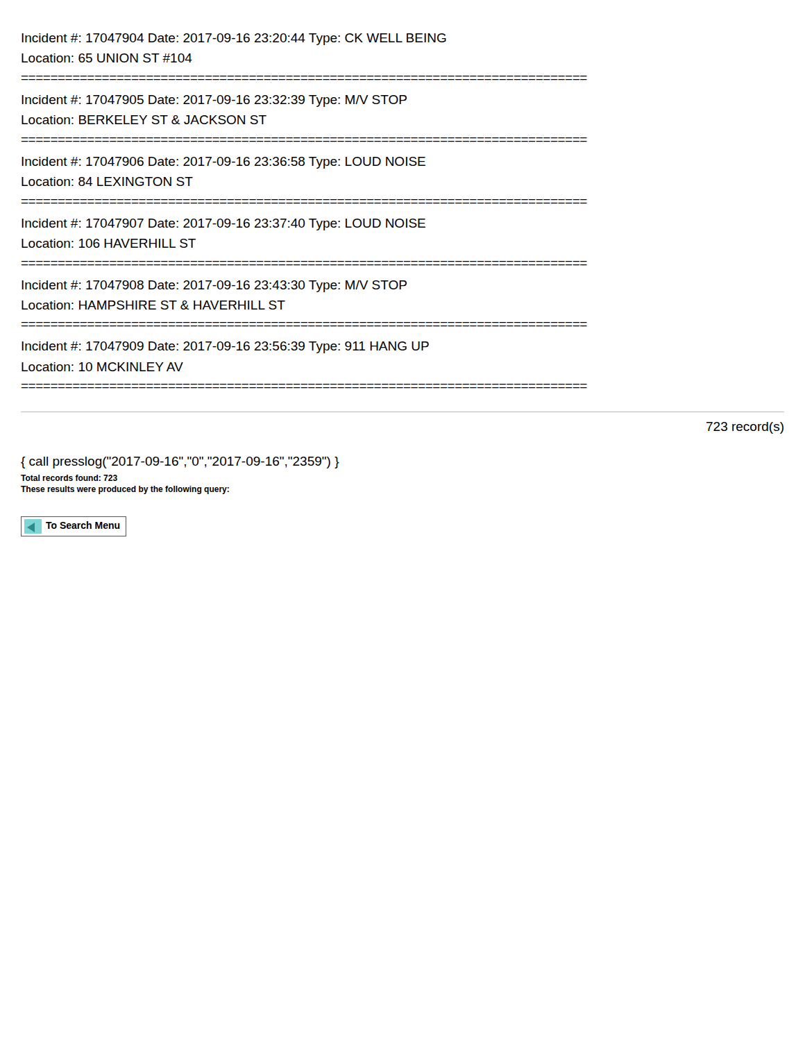Incident #: 17047904 Date: 2017-09-16 23:20:44 Type: CK WELL BEING
Location: 65 UNION ST #104
=============================================================================
Incident #: 17047905 Date: 2017-09-16 23:32:39 Type: M/V STOP
Location: BERKELEY ST & JACKSON ST
=============================================================================
Incident #: 17047906 Date: 2017-09-16 23:36:58 Type: LOUD NOISE
Location: 84 LEXINGTON ST
=============================================================================
Incident #: 17047907 Date: 2017-09-16 23:37:40 Type: LOUD NOISE
Location: 106 HAVERHILL ST
=============================================================================
Incident #: 17047908 Date: 2017-09-16 23:43:30 Type: M/V STOP
Location: HAMPSHIRE ST & HAVERHILL ST
=============================================================================
Incident #: 17047909 Date: 2017-09-16 23:56:39 Type: 911 HANG UP
Location: 10 MCKINLEY AV
=============================================================================
723 record(s)
{ call presslog("2017-09-16","0","2017-09-16","2359") }
Total records found: 723
These results were produced by the following query:
To Search Menu